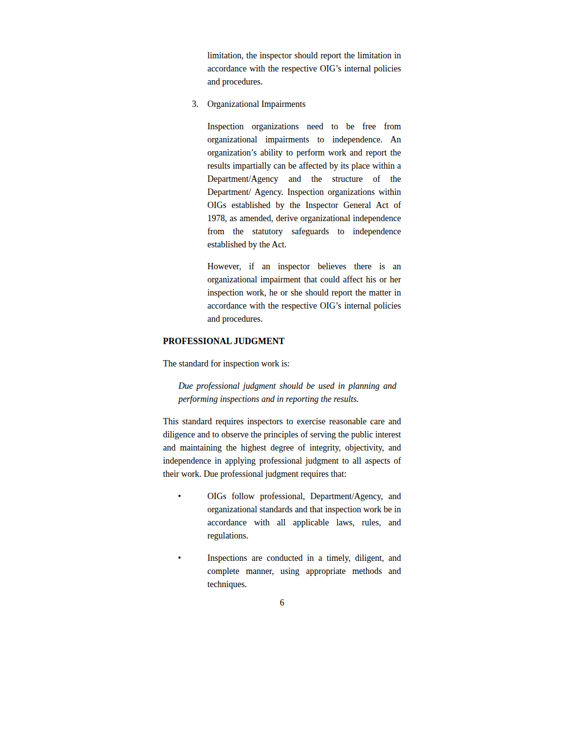limitation, the inspector should report the limitation in accordance with the respective OIG’s internal policies and procedures.
3. Organizational Impairments
Inspection organizations need to be free from organizational impairments to independence. An organization’s ability to perform work and report the results impartially can be affected by its place within a Department/Agency and the structure of the Department/ Agency. Inspection organizations within OIGs established by the Inspector General Act of 1978, as amended, derive organizational independence from the statutory safeguards to independence established by the Act.
However, if an inspector believes there is an organizational impairment that could affect his or her inspection work, he or she should report the matter in accordance with the respective OIG’s internal policies and procedures.
PROFESSIONAL JUDGMENT
The standard for inspection work is:
Due professional judgment should be used in planning and performing inspections and in reporting the results.
This standard requires inspectors to exercise reasonable care and diligence and to observe the principles of serving the public interest and maintaining the highest degree of integrity, objectivity, and independence in applying professional judgment to all aspects of their work. Due professional judgment requires that:
OIGs follow professional, Department/Agency, and organizational standards and that inspection work be in accordance with all applicable laws, rules, and regulations.
Inspections are conducted in a timely, diligent, and complete manner, using appropriate methods and techniques.
6